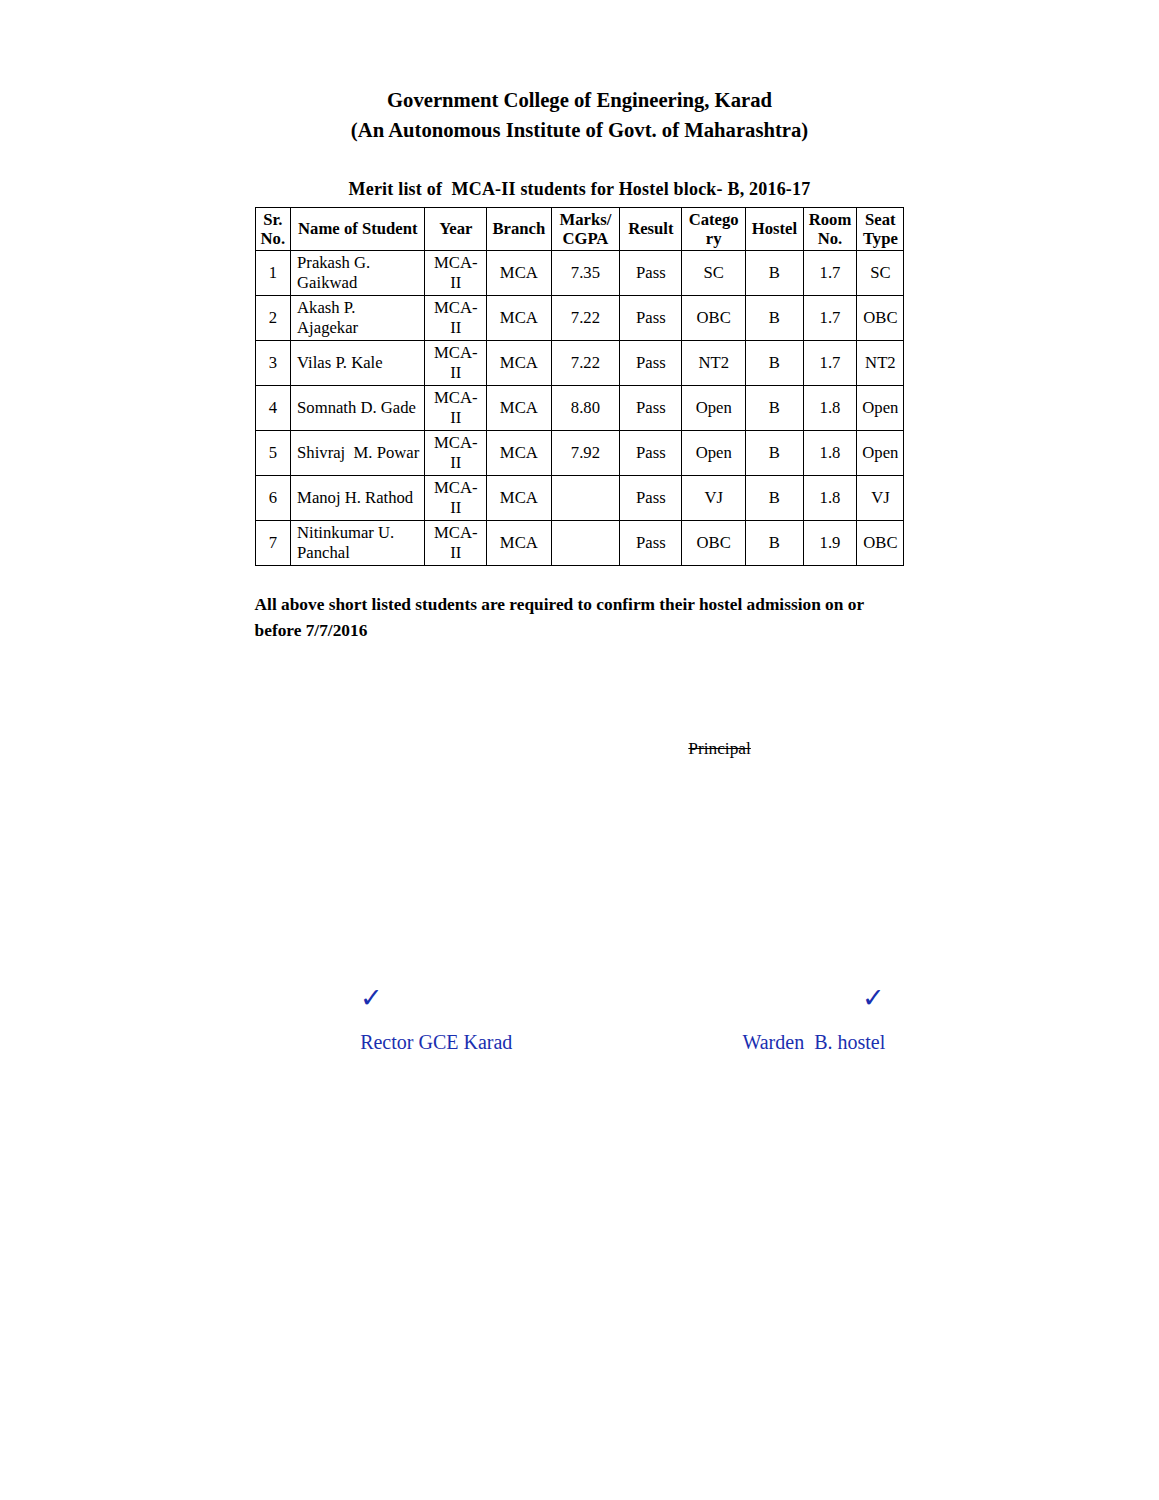Government College of Engineering, Karad (An Autonomous Institute of Govt. of Maharashtra)
Merit list of MCA-II students for Hostel block- B, 2016-17
| Sr. No. | Name of Student | Year | Branch | Marks/ CGPA | Result | Catego ry | Hostel | Room No. | Seat Type |
| --- | --- | --- | --- | --- | --- | --- | --- | --- | --- |
| 1 | Prakash G. Gaikwad | MCA-II | MCA | 7.35 | Pass | SC | B | 1.7 | SC |
| 2 | Akash P. Ajagekar | MCA-II | MCA | 7.22 | Pass | OBC | B | 1.7 | OBC |
| 3 | Vilas P. Kale | MCA-II | MCA | 7.22 | Pass | NT2 | B | 1.7 | NT2 |
| 4 | Somnath D. Gade | MCA-II | MCA | 8.80 | Pass | Open | B | 1.8 | Open |
| 5 | Shivraj M. Powar | MCA-II | MCA | 7.92 | Pass | Open | B | 1.8 | Open |
| 6 | Manoj H. Rathod | MCA-II | MCA | | Pass | VJ | B | 1.8 | VJ |
| 7 | Nitinkumar U. Panchal | MCA-II | MCA | | Pass | OBC | B | 1.9 | OBC |
All above short listed students are required to confirm their hostel admission on or
before 7/7/2016
Principal
✓
Rector GCE Karad
✓
Warden B. hostel